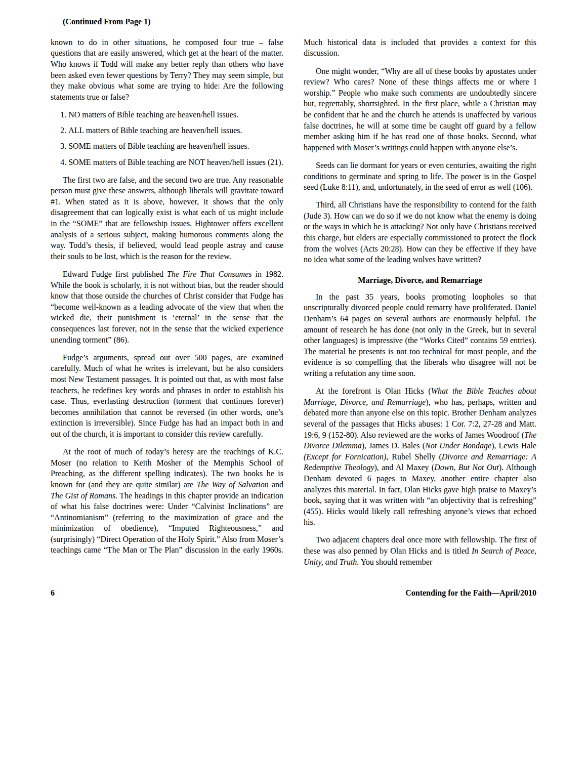(Continued From Page 1)
known to do in other situations, he composed four true – false questions that are easily answered, which get at the heart of the matter. Who knows if Todd will make any better reply than others who have been asked even fewer questions by Terry? They may seem simple, but they make obvious what some are trying to hide: Are the following statements true or false?
NO matters of Bible teaching are heaven/hell issues.
ALL matters of Bible teaching are heaven/hell issues.
SOME matters of Bible teaching are heaven/hell issues.
SOME matters of Bible teaching are NOT heaven/hell issues (21).
The first two are false, and the second two are true. Any reasonable person must give these answers, although liberals will gravitate toward #1. When stated as it is above, however, it shows that the only disagreement that can logically exist is what each of us might include in the “SOME” that are fellowship issues. Hightower offers excellent analysis of a serious subject, making humorous comments along the way. Todd’s thesis, if believed, would lead people astray and cause their souls to be lost, which is the reason for the review.
Edward Fudge first published The Fire That Consumes in 1982. While the book is scholarly, it is not without bias, but the reader should know that those outside the churches of Christ consider that Fudge has “become well-known as a leading advocate of the view that when the wicked die, their punishment is ‘eternal’ in the sense that the consequences last forever, not in the sense that the wicked experience unending torment” (86).
Fudge’s arguments, spread out over 500 pages, are examined carefully. Much of what he writes is irrelevant, but he also considers most New Testament passages. It is pointed out that, as with most false teachers, he redefines key words and phrases in order to establish his case. Thus, everlasting destruction (torment that continues forever) becomes annihilation that cannot be reversed (in other words, one’s extinction is irreversible). Since Fudge has had an impact both in and out of the church, it is important to consider this review carefully.
At the root of much of today’s heresy are the teachings of K.C. Moser (no relation to Keith Mosher of the Memphis School of Preaching, as the different spelling indicates). The two books he is known for (and they are quite similar) are The Way of Salvation and The Gist of Romans. The headings in this chapter provide an indication of what his false doctrines were: Under “Calvinist Inclinations” are “Antinomianism” (referring to the maximization of grace and the minimization of obedience), “Imputed Righteousness,” and (surprisingly) “Direct Operation of the Holy Spirit.” Also from Moser’s teachings came “The Man or The Plan” discussion in the early 1960s. Much historical data is included that provides a context for this discussion.
One might wonder, “Why are all of these books by apostates under review? Who cares? None of these things affects me or where I worship.” People who make such comments are undoubtedly sincere but, regrettably, shortsighted. In the first place, while a Christian may be confident that he and the church he attends is unaffected by various false doctrines, he will at some time be caught off guard by a fellow member asking him if he has read one of those books. Second, what happened with Moser’s writings could happen with anyone else’s.
Seeds can lie dormant for years or even centuries, awaiting the right conditions to germinate and spring to life. The power is in the Gospel seed (Luke 8:11), and, unfortunately, in the seed of error as well (106).
Third, all Christians have the responsibility to contend for the faith (Jude 3). How can we do so if we do not know what the enemy is doing or the ways in which he is attacking? Not only have Christians received this charge, but elders are especially commissioned to protect the flock from the wolves (Acts 20:28). How can they be effective if they have no idea what some of the leading wolves have written?
Marriage, Divorce, and Remarriage
In the past 35 years, books promoting loopholes so that unscripturally divorced people could remarry have proliferated. Daniel Denham’s 64 pages on several authors are enormously helpful. The amount of research he has done (not only in the Greek, but in several other languages) is impressive (the “Works Cited” contains 59 entries). The material he presents is not too technical for most people, and the evidence is so compelling that the liberals who disagree will not be writing a refutation any time soon.
At the forefront is Olan Hicks (What the Bible Teaches about Marriage, Divorce, and Remarriage), who has, perhaps, written and debated more than anyone else on this topic. Brother Denham analyzes several of the passages that Hicks abuses: 1 Cor. 7:2, 27-28 and Matt. 19:6, 9 (152-80). Also reviewed are the works of James Woodroof (The Divorce Dilemma), James D. Bales (Not Under Bondage), Lewis Hale (Except for Fornication), Rubel Shelly (Divorce and Remarriage: A Redemptive Theology), and Al Maxey (Down, But Not Out). Although Denham devoted 6 pages to Maxey, another entire chapter also analyzes this material. In fact, Olan Hicks gave high praise to Maxey’s book, saying that it was written with “an objectivity that is refreshing” (455). Hicks would likely call refreshing anyone’s views that echoed his.
Two adjacent chapters deal once more with fellowship. The first of these was also penned by Olan Hicks and is titled In Search of Peace, Unity, and Truth. You should remember
6 Contending for the Faith—April/2010